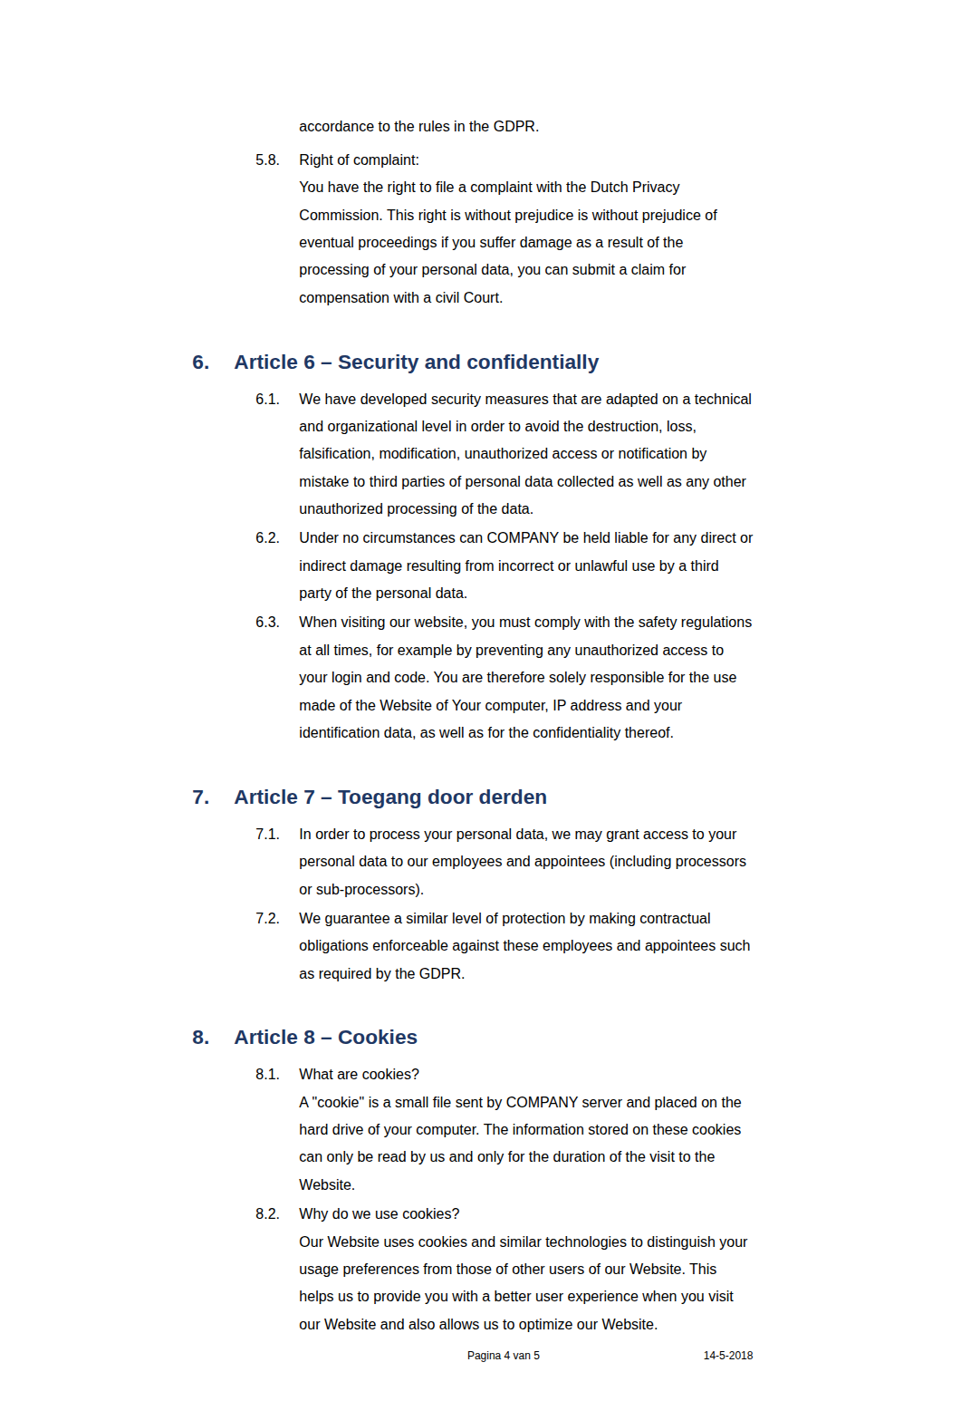accordance to the rules in the GDPR.
5.8.
Right of complaint:
You have the right to file a complaint with the Dutch Privacy Commission. This right is without prejudice is without prejudice of eventual proceedings if you suffer damage as a result of the processing of your personal data, you can submit a claim for compensation with a civil Court.
6. Article 6 – Security and confidentially
6.1.
We have developed security measures that are adapted on a technical and organizational level in order to avoid the destruction, loss, falsification, modification, unauthorized access or notification by mistake to third parties of personal data collected as well as any other unauthorized processing of the data.
6.2.
Under no circumstances can COMPANY be held liable for any direct or indirect damage resulting from incorrect or unlawful use by a third party of the personal data.
6.3.
When visiting our website, you must comply with the safety regulations at all times, for example by preventing any unauthorized access to your login and code. You are therefore solely responsible for the use made of the Website of Your computer, IP address and your identification data, as well as for the confidentiality thereof.
7. Article 7 – Toegang door derden
7.1.
In order to process your personal data, we may grant access to your personal data to our employees and appointees (including processors or sub-processors).
7.2.
We guarantee a similar level of protection by making contractual obligations enforceable against these employees and appointees such as required by the GDPR.
8. Article 8 – Cookies
8.1.
What are cookies?
A "cookie" is a small file sent by COMPANY server and placed on the hard drive of your computer. The information stored on these cookies can only be read by us and only for the duration of the visit to the Website.
8.2.
Why do we use cookies?
Our Website uses cookies and similar technologies to distinguish your usage preferences from those of other users of our Website. This helps us to provide you with a better user experience when you visit our Website and also allows us to optimize our Website.
Pagina 4 van 5
14-5-2018